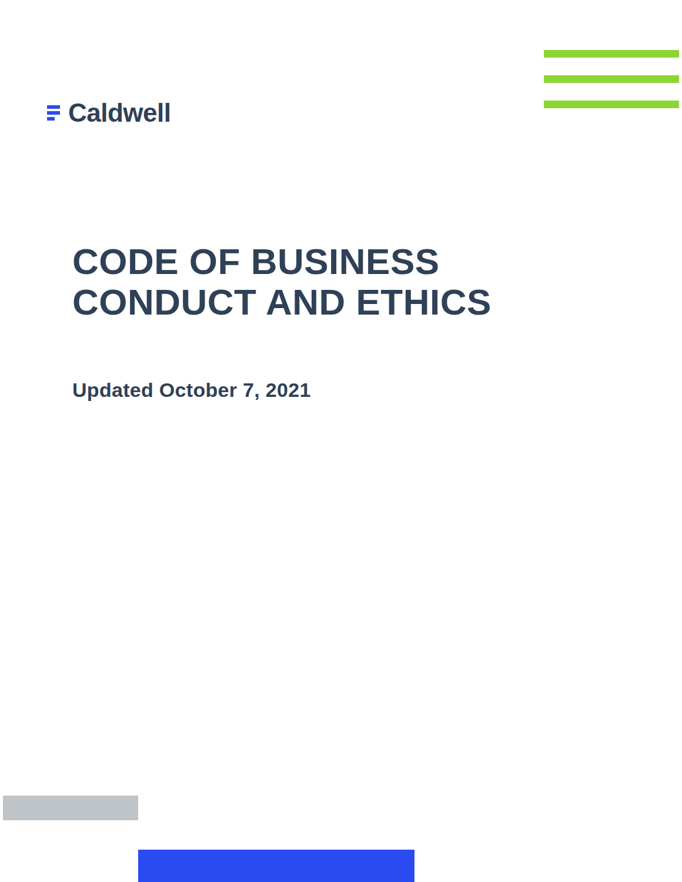Caldwell
Code of Business Conduct and Ethics
Updated October 7, 2021